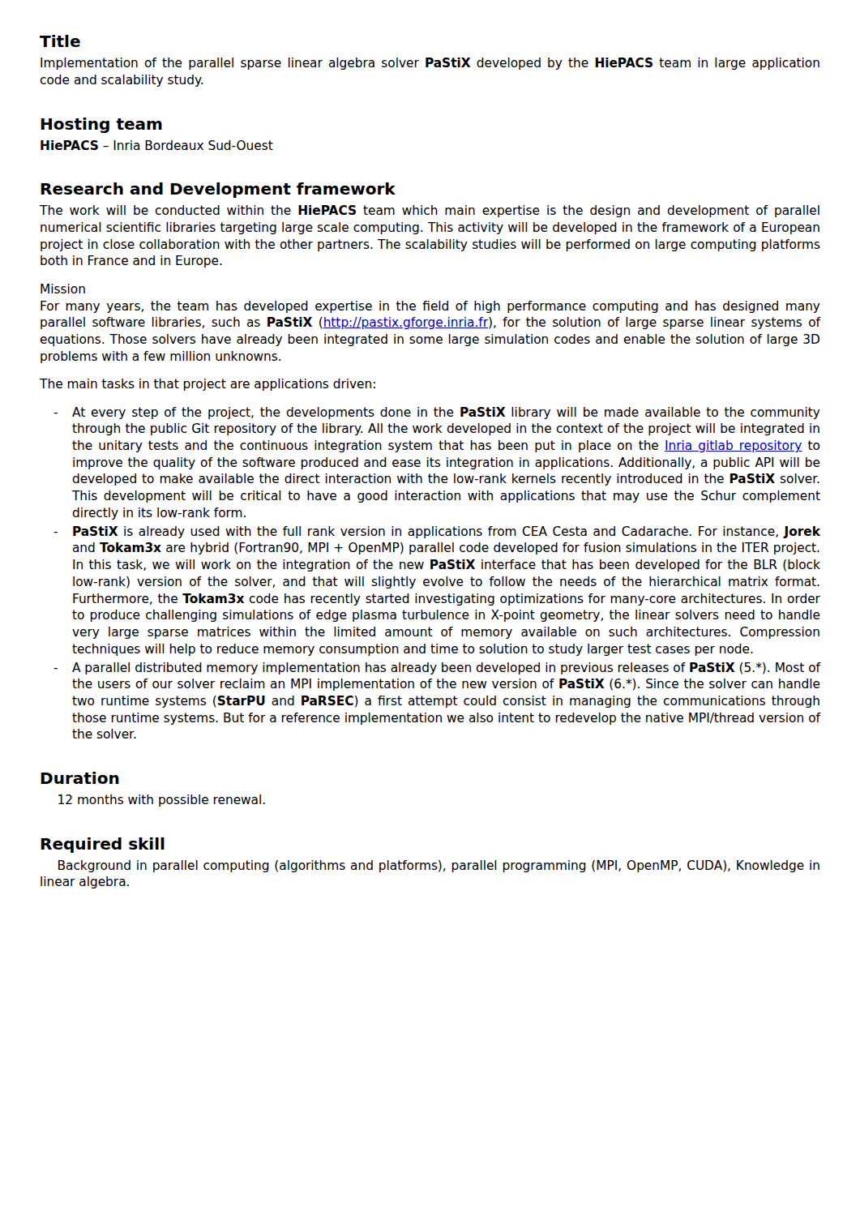Title
Implementation of the parallel sparse linear algebra solver PaStiX developed by the HiePACS team in large application code and scalability study.
Hosting team
HiePACS – Inria Bordeaux Sud-Ouest
Research and Development framework
The work will be conducted within the HiePACS team which main expertise is the design and development of parallel numerical scientific libraries targeting large scale computing. This activity will be developed in the framework of a European project in close collaboration with the other partners. The scalability studies will be performed on large computing platforms both in France and in Europe.
Mission
For many years, the team has developed expertise in the field of high performance computing and has designed many parallel software libraries, such as PaStiX (http://pastix.gforge.inria.fr), for the solution of large sparse linear systems of equations. Those solvers have already been integrated in some large simulation codes and enable the solution of large 3D problems with a few million unknowns.
The main tasks in that project are applications driven:
At every step of the project, the developments done in the PaStiX library will be made available to the community through the public Git repository of the library. All the work developed in the context of the project will be integrated in the unitary tests and the continuous integration system that has been put in place on the Inria gitlab repository to improve the quality of the software produced and ease its integration in applications. Additionally, a public API will be developed to make available the direct interaction with the low-rank kernels recently introduced in the PaStiX solver. This development will be critical to have a good interaction with applications that may use the Schur complement directly in its low-rank form.
PaStiX is already used with the full rank version in applications from CEA Cesta and Cadarache. For instance, Jorek and Tokam3x are hybrid (Fortran90, MPI + OpenMP) parallel code developed for fusion simulations in the ITER project. In this task, we will work on the integration of the new PaStiX interface that has been developed for the BLR (block low-rank) version of the solver, and that will slightly evolve to follow the needs of the hierarchical matrix format. Furthermore, the Tokam3x code has recently started investigating optimizations for many-core architectures. In order to produce challenging simulations of edge plasma turbulence in X-point geometry, the linear solvers need to handle very large sparse matrices within the limited amount of memory available on such architectures. Compression techniques will help to reduce memory consumption and time to solution to study larger test cases per node.
A parallel distributed memory implementation has already been developed in previous releases of PaStiX (5.*). Most of the users of our solver reclaim an MPI implementation of the new version of PaStiX (6.*). Since the solver can handle two runtime systems (StarPU and PaRSEC) a first attempt could consist in managing the communications through those runtime systems. But for a reference implementation we also intent to redevelop the native MPI/thread version of the solver.
Duration
12 months with possible renewal.
Required skill
Background in parallel computing (algorithms and platforms), parallel programming (MPI, OpenMP, CUDA), Knowledge in linear algebra.